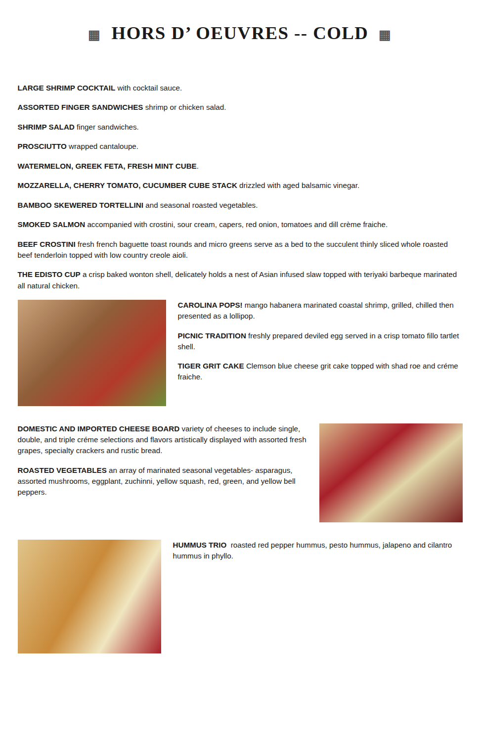▦ HORS D’ OEUVRES -- COLD ▦
LARGE SHRIMP COCKTAIL with cocktail sauce.
ASSORTED FINGER SANDWICHES shrimp or chicken salad.
SHRIMP SALAD finger sandwiches.
PROSCIUTTO wrapped cantaloupe.
WATERMELON, GREEK FETA, FRESH MINT CUBE.
MOZZARELLA, CHERRY TOMATO, CUCUMBER CUBE STACK drizzled with aged balsamic vinegar.
BAMBOO SKEWERED TORTELLINI and seasonal roasted vegetables.
SMOKED SALMON accompanied with crostini, sour cream, capers, red onion, tomatoes and dill crème fraiche.
BEEF CROSTINI fresh french baguette toast rounds and micro greens serve as a bed to the succulent thinly sliced whole roasted beef tenderloin topped with low country creole aioli.
THE EDISTO CUP a crisp baked wonton shell, delicately holds a nest of Asian infused slaw topped with teriyaki barbeque marinated all natural chicken.
CAROLINA POPS! mango habanera marinated coastal shrimp, grilled, chilled then presented as a lollipop.
PICNIC TRADITION freshly prepared deviled egg served in a crisp tomato fillo tartlet shell.
TIGER GRIT CAKE Clemson blue cheese grit cake topped with shad roe and créme fraiche.
DOMESTIC AND IMPORTED CHEESE BOARD variety of cheeses to include single, double, and triple créme selections and flavors artistically displayed with assorted fresh grapes, specialty crackers and rustic bread.
ROASTED VEGETABLES an array of marinated seasonal vegetables- asparagus, assorted mushrooms, eggplant, zuchinni, yellow squash, red, green, and yellow bell peppers.
HUMMUS TRIO roasted red pepper hummus, pesto hummus, jalapeno and cilantro hummus in phyllo.